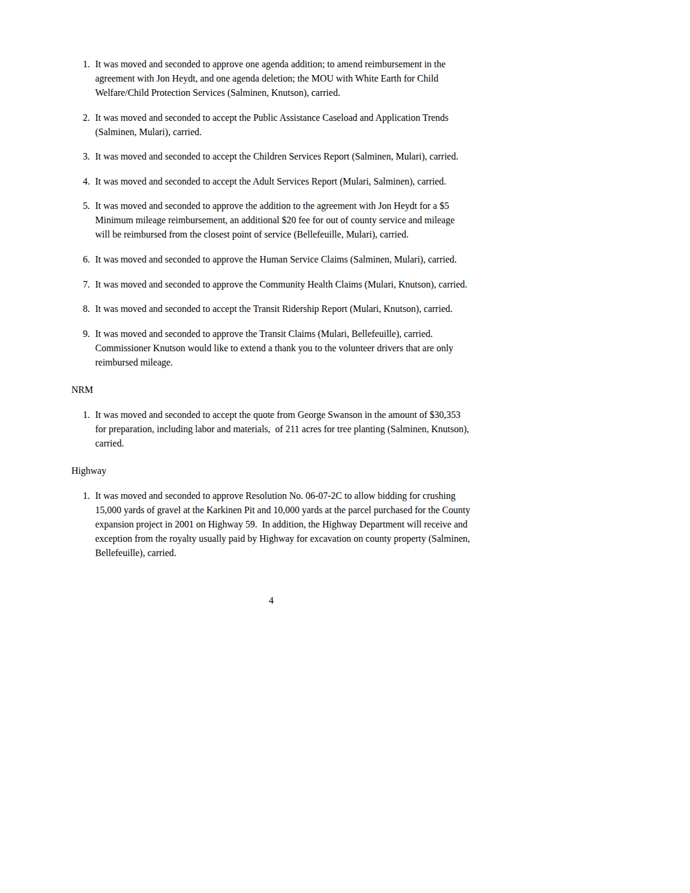It was moved and seconded to approve one agenda addition; to amend reimbursement in the agreement with Jon Heydt, and one agenda deletion; the MOU with White Earth for Child Welfare/Child Protection Services (Salminen, Knutson), carried.
It was moved and seconded to accept the Public Assistance Caseload and Application Trends (Salminen, Mulari), carried.
It was moved and seconded to accept the Children Services Report (Salminen, Mulari), carried.
It was moved and seconded to accept the Adult Services Report (Mulari, Salminen), carried.
It was moved and seconded to approve the addition to the agreement with Jon Heydt for a $5 Minimum mileage reimbursement, an additional $20 fee for out of county service and mileage will be reimbursed from the closest point of service (Bellefeuille, Mulari), carried.
It was moved and seconded to approve the Human Service Claims (Salminen, Mulari), carried.
It was moved and seconded to approve the Community Health Claims (Mulari, Knutson), carried.
It was moved and seconded to accept the Transit Ridership Report (Mulari, Knutson), carried.
It was moved and seconded to approve the Transit Claims (Mulari, Bellefeuille), carried. Commissioner Knutson would like to extend a thank you to the volunteer drivers that are only reimbursed mileage.
NRM
It was moved and seconded to accept the quote from George Swanson in the amount of $30,353 for preparation, including labor and materials, of 211 acres for tree planting (Salminen, Knutson), carried.
Highway
It was moved and seconded to approve Resolution No. 06-07-2C to allow bidding for crushing 15,000 yards of gravel at the Karkinen Pit and 10,000 yards at the parcel purchased for the County expansion project in 2001 on Highway 59. In addition, the Highway Department will receive and exception from the royalty usually paid by Highway for excavation on county property (Salminen, Bellefeuille), carried.
4